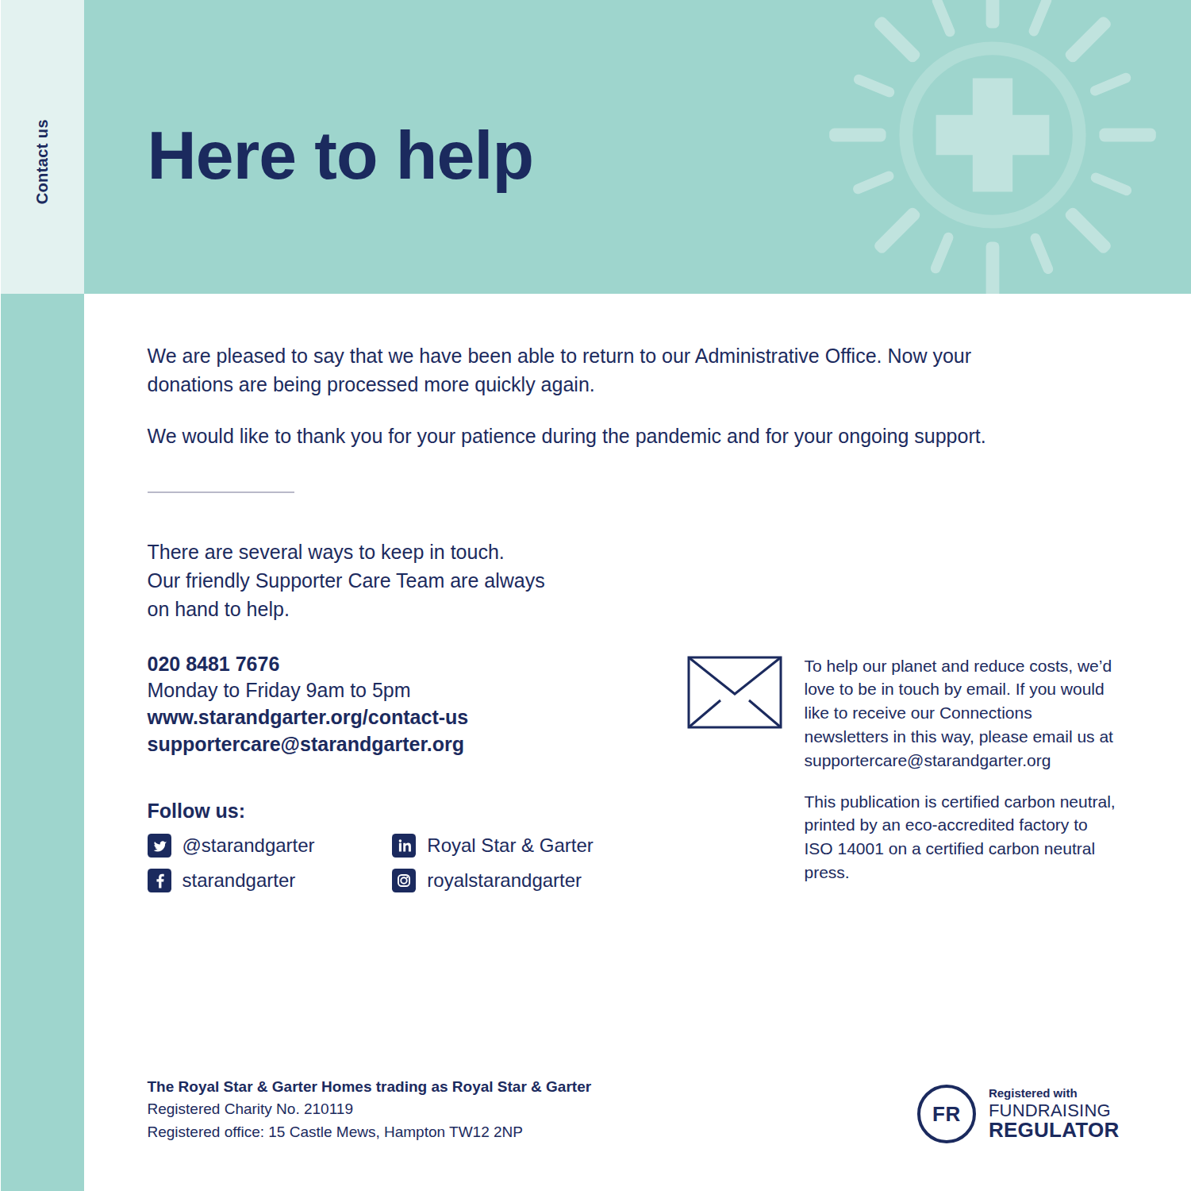Contact us
Here to help
We are pleased to say that we have been able to return to our Administrative Office. Now your donations are being processed more quickly again.
We would like to thank you for your patience during the pandemic and for your ongoing support.
There are several ways to keep in touch.
Our friendly Supporter Care Team are always
on hand to help.
020 8481 7676
Monday to Friday 9am to 5pm
www.starandgarter.org/contact-us
supportercare@starandgarter.org
Follow us:
@starandgarter
Royal Star & Garter
starandgarter
royalstarandgarter
To help our planet and reduce costs, we’d love to be in touch by email. If you would like to receive our Connections newsletters in this way, please email us at supportercare@starandgarter.org
This publication is certified carbon neutral, printed by an eco-accredited factory to ISO 14001 on a certified carbon neutral press.
The Royal Star & Garter Homes trading as Royal Star & Garter
Registered Charity No. 210119
Registered office: 15 Castle Mews, Hampton TW12 2NP
FR
Registered with FUNDRAISING REGULATOR